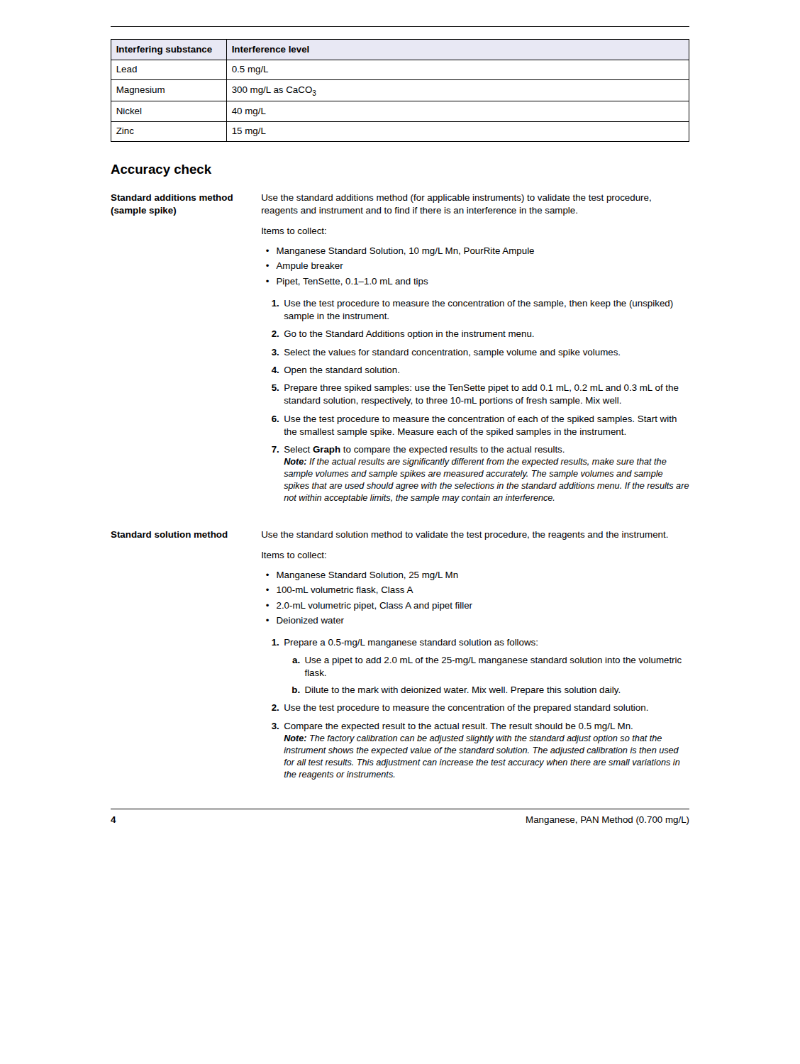| Interfering substance | Interference level |
| --- | --- |
| Lead | 0.5 mg/L |
| Magnesium | 300 mg/L as CaCO 3 |
| Nickel | 40 mg/L |
| Zinc | 15 mg/L |
Accuracy check
Standard additions method (sample spike)
Use the standard additions method (for applicable instruments) to validate the test procedure, reagents and instrument and to find if there is an interference in the sample.
Items to collect:
Manganese Standard Solution, 10 mg/L Mn, PourRite Ampule
Ampule breaker
Pipet, TenSette, 0.1–1.0 mL and tips
Use the test procedure to measure the concentration of the sample, then keep the (unspiked) sample in the instrument.
Go to the Standard Additions option in the instrument menu.
Select the values for standard concentration, sample volume and spike volumes.
Open the standard solution.
Prepare three spiked samples: use the TenSette pipet to add 0.1 mL, 0.2 mL and 0.3 mL of the standard solution, respectively, to three 10-mL portions of fresh sample. Mix well.
Use the test procedure to measure the concentration of each of the spiked samples. Start with the smallest sample spike. Measure each of the spiked samples in the instrument.
Select Graph to compare the expected results to the actual results.
Note: If the actual results are significantly different from the expected results, make sure that the sample volumes and sample spikes are measured accurately. The sample volumes and sample spikes that are used should agree with the selections in the standard additions menu. If the results are not within acceptable limits, the sample may contain an interference.
Standard solution method
Use the standard solution method to validate the test procedure, the reagents and the instrument.
Items to collect:
Manganese Standard Solution, 25 mg/L Mn
100-mL volumetric flask, Class A
2.0-mL volumetric pipet, Class A and pipet filler
Deionized water
Prepare a 0.5-mg/L manganese standard solution as follows:
Use a pipet to add 2.0 mL of the 25-mg/L manganese standard solution into the volumetric flask.
Dilute to the mark with deionized water. Mix well. Prepare this solution daily.
Use the test procedure to measure the concentration of the prepared standard solution.
Compare the expected result to the actual result. The result should be 0.5 mg/L Mn.
Note: The factory calibration can be adjusted slightly with the standard adjust option so that the instrument shows the expected value of the standard solution. The adjusted calibration is then used for all test results. This adjustment can increase the test accuracy when there are small variations in the reagents or instruments.
4 Manganese, PAN Method (0.700 mg/L)